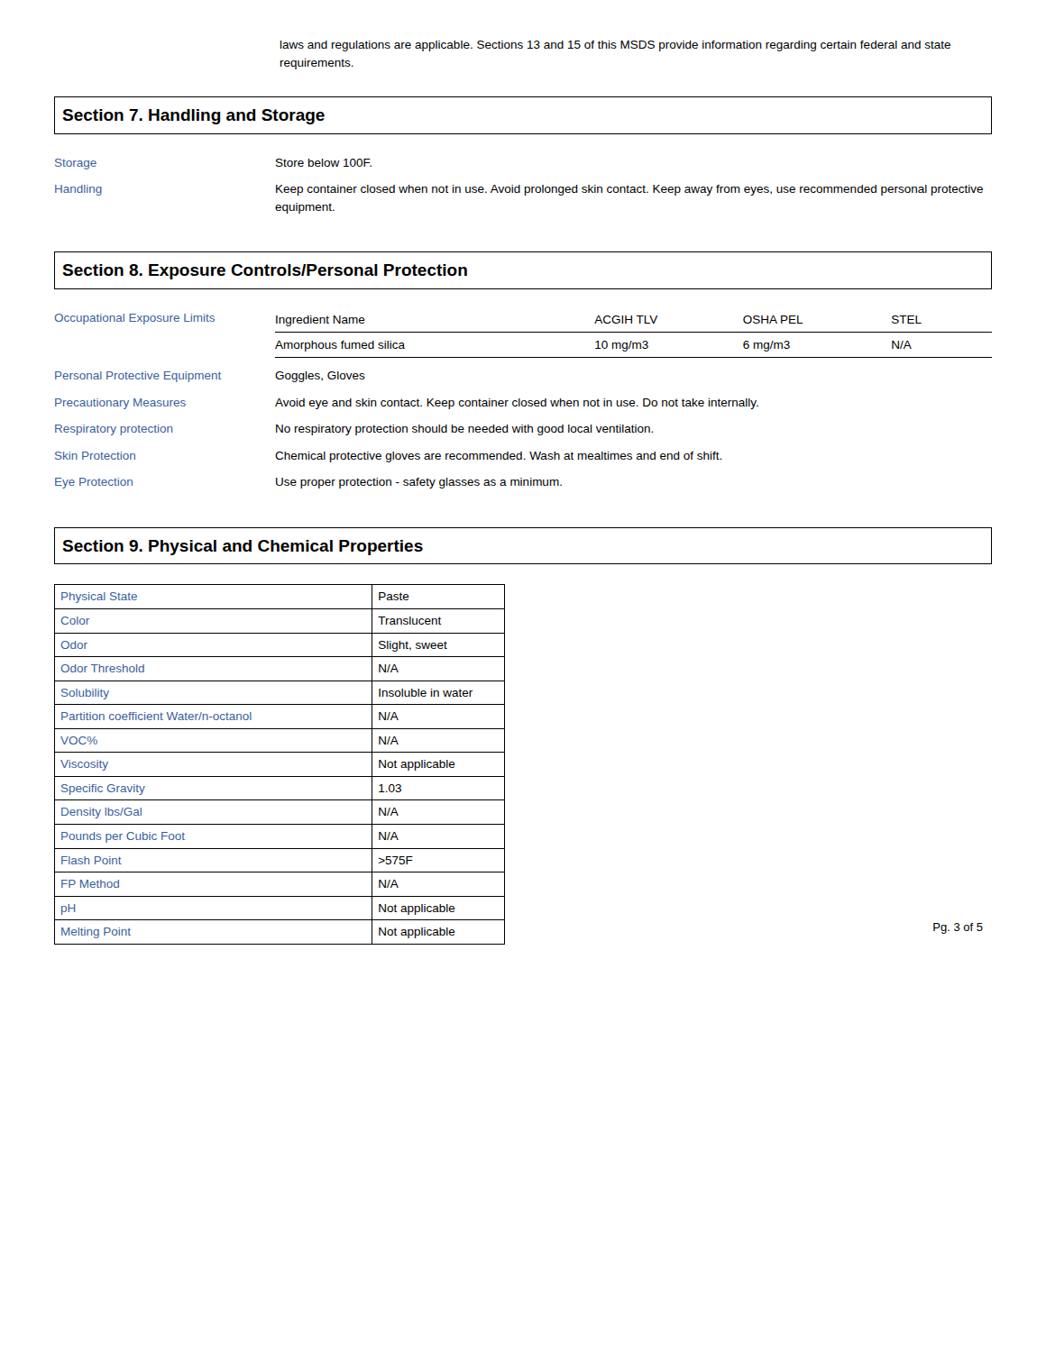laws and regulations are applicable. Sections 13 and 15 of this MSDS provide information regarding certain federal and state requirements.
Section 7. Handling and Storage
| Storage | Store below 100F. |
| Handling | Keep container closed when not in use. Avoid prolonged skin contact. Keep away from eyes, use recommended personal protective equipment. |
Section 8. Exposure Controls/Personal Protection
| Occupational Exposure Limits | / Ingredient Name / ACGIH TLV / OSHA PEL / STEL / / Amorphous fumed silica / 10 mg/m3 / 6 mg/m3 / N/A / |
| Personal Protective Equipment | Goggles, Gloves |
| Precautionary Measures | Avoid eye and skin contact. Keep container closed when not in use. Do not take internally. |
| Respiratory protection | No respiratory protection should be needed with good local ventilation. |
| Skin Protection | Chemical protective gloves are recommended. Wash at mealtimes and end of shift. |
| Eye Protection | Use proper protection - safety glasses as a minimum. |
Section 9. Physical and Chemical Properties
| Physical State | Paste |
| Color | Translucent |
| Odor | Slight, sweet |
| Odor Threshold | N/A |
| Solubility | Insoluble in water |
| Partition coefficient Water/n-octanol | N/A |
| VOC% | N/A |
| Viscosity | Not applicable |
| Specific Gravity | 1.03 |
| Density lbs/Gal | N/A |
| Pounds per Cubic Foot | N/A |
| Flash Point | >575F |
| FP Method | N/A |
| pH | Not applicable |
| Melting Point | Not applicable |
Pg. 3 of 5